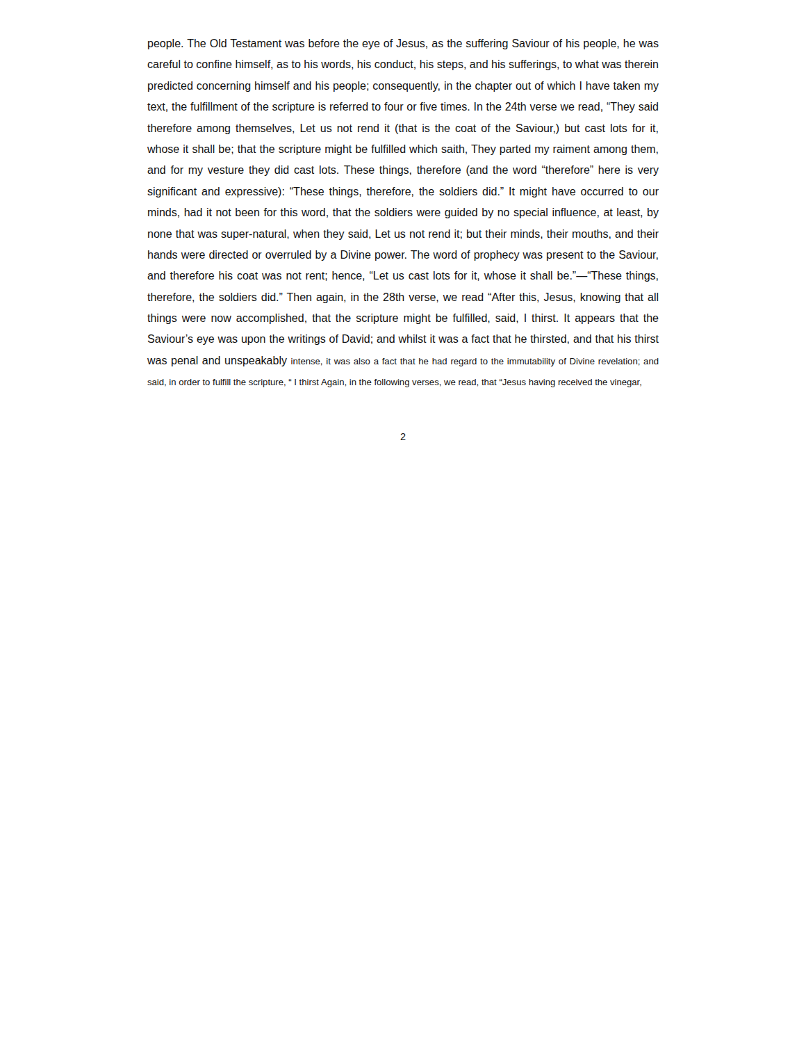people. The Old Testament was before the eye of Jesus, as the suffering Saviour of his people, he was careful to confine himself, as to his words, his conduct, his steps, and his sufferings, to what was therein predicted concerning himself and his people; consequently, in the chapter out of which I have taken my text, the fulfillment of the scripture is referred to four or five times. In the 24th verse we read, “They said therefore among themselves, Let us not rend it (that is the coat of the Saviour,) but cast lots for it, whose it shall be; that the scripture might be fulfilled which saith, They parted my raiment among them, and for my vesture they did cast lots. These things, therefore (and the word “therefore” here is very significant and expressive): “These things, therefore, the soldiers did.” It might have occurred to our minds, had it not been for this word, that the soldiers were guided by no special influence, at least, by none that was super-natural, when they said, Let us not rend it; but their minds, their mouths, and their hands were directed or overruled by a Divine power. The word of prophecy was present to the Saviour, and therefore his coat was not rent; hence, “Let us cast lots for it, whose it shall be.”—“These things, therefore, the soldiers did.” Then again, in the 28th verse, we read “After this, Jesus, knowing that all things were now accomplished, that the scripture might be fulfilled, said, I thirst. It appears that the Saviour’s eye was upon the writings of David; and whilst it was a fact that he thirsted, and that his thirst was penal and unspeakably intense, it was also a fact that he had regard to the immutability of Divine revelation; and said, in order to fulfill the scripture, “ I thirst Again, in the following verses, we read, that “Jesus having received the vinegar,
2